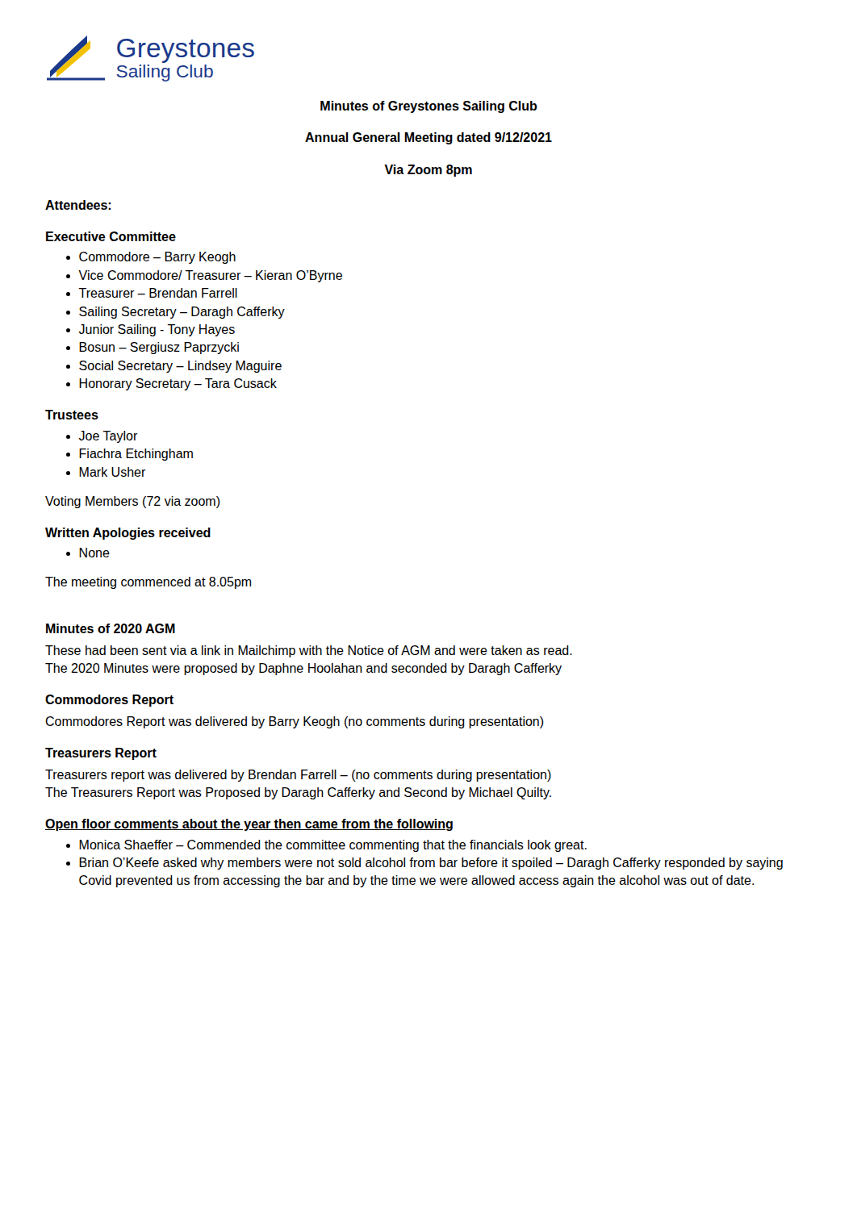Greystones
Sailing Club
Minutes of Greystones Sailing Club
Annual General Meeting dated 9/12/2021
Via Zoom 8pm
Attendees:
Executive Committee
Commodore – Barry Keogh
Vice Commodore/ Treasurer – Kieran O’Byrne
Treasurer – Brendan Farrell
Sailing Secretary – Daragh Cafferky
Junior Sailing - Tony Hayes
Bosun – Sergiusz Paprzycki
Social Secretary – Lindsey Maguire
Honorary Secretary – Tara Cusack
Trustees
Joe Taylor
Fiachra Etchingham
Mark Usher
Voting Members (72 via zoom)
Written Apologies received
None
The meeting commenced at 8.05pm
Minutes of 2020 AGM
These had been sent via a link in Mailchimp with the Notice of AGM and were taken as read.
The 2020 Minutes were proposed by Daphne Hoolahan and seconded by Daragh Cafferky
Commodores Report
Commodores Report was delivered by Barry Keogh (no comments during presentation)
Treasurers Report
Treasurers report was delivered by Brendan Farrell – (no comments during presentation)
The Treasurers Report was Proposed by Daragh Cafferky and Second by Michael Quilty.
Open floor comments about the year then came from the following
Monica Shaeffer – Commended the committee commenting that the financials look great.
Brian O’Keefe asked why members were not sold alcohol from bar before it spoiled – Daragh Cafferky responded by saying Covid prevented us from accessing the bar and by the time we were allowed access again the alcohol was out of date.